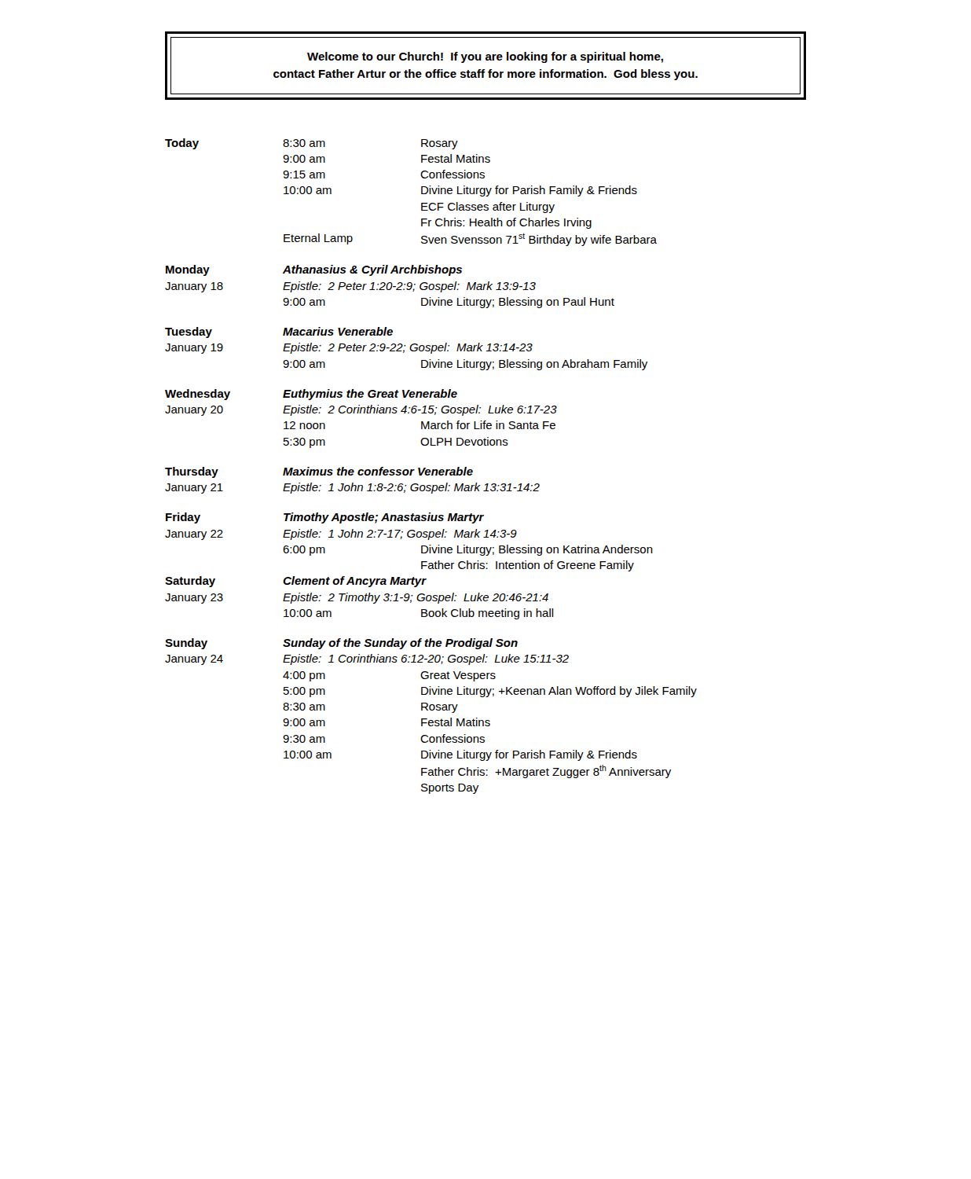Welcome to our Church! If you are looking for a spiritual home,
contact Father Artur or the office staff for more information. God bless you.
| Today | 8:30 am Rosary 9:00 am Festal Matins 9:15 am Confessions 10:00 am Divine Liturgy for Parish Family & Friends ECF Classes after Liturgy Fr Chris: Health of Charles Irving Eternal Lamp Sven Svensson 71 st Birthday by wife Barbara |
| Monday | Athanasius & Cyril Archbishops |
| January 18 | Epistle: 2 Peter 1:20-2:9; Gospel: Mark 13:9-13 9:00 am Divine Liturgy; Blessing on Paul Hunt |
| Tuesday | Macarius Venerable |
| January 19 | Epistle: 2 Peter 2:9-22; Gospel: Mark 13:14-23 9:00 am Divine Liturgy; Blessing on Abraham Family |
| Wednesday | Euthymius the Great Venerable |
| January 20 | Epistle: 2 Corinthians 4:6-15; Gospel: Luke 6:17-23 12 noon March for Life in Santa Fe 5:30 pm OLPH Devotions |
| Thursday | Maximus the confessor Venerable |
| January 21 | Epistle: 1 John 1:8-2:6; Gospel: Mark 13:31-14:2 |
| Friday | Timothy Apostle; Anastasius Martyr |
| January 22 | Epistle: 1 John 2:7-17; Gospel: Mark 14:3-9 6:00 pm Divine Liturgy; Blessing on Katrina Anderson Father Chris: Intention of Greene Family |
| Saturday | Clement of Ancyra Martyr |
| January 23 | Epistle: 2 Timothy 3:1-9; Gospel: Luke 20:46-21:4 10:00 am Book Club meeting in hall |
| Sunday | Sunday of the Sunday of the Prodigal Son |
| January 24 | Epistle: 1 Corinthians 6:12-20; Gospel: Luke 15:11-32 4:00 pm Great Vespers 5:00 pm Divine Liturgy; +Keenan Alan Wofford by Jilek Family 8:30 am Rosary 9:00 am Festal Matins 9:30 am Confessions 10:00 am Divine Liturgy for Parish Family & Friends Father Chris: +Margaret Zugger 8 th Anniversary Sports Day |